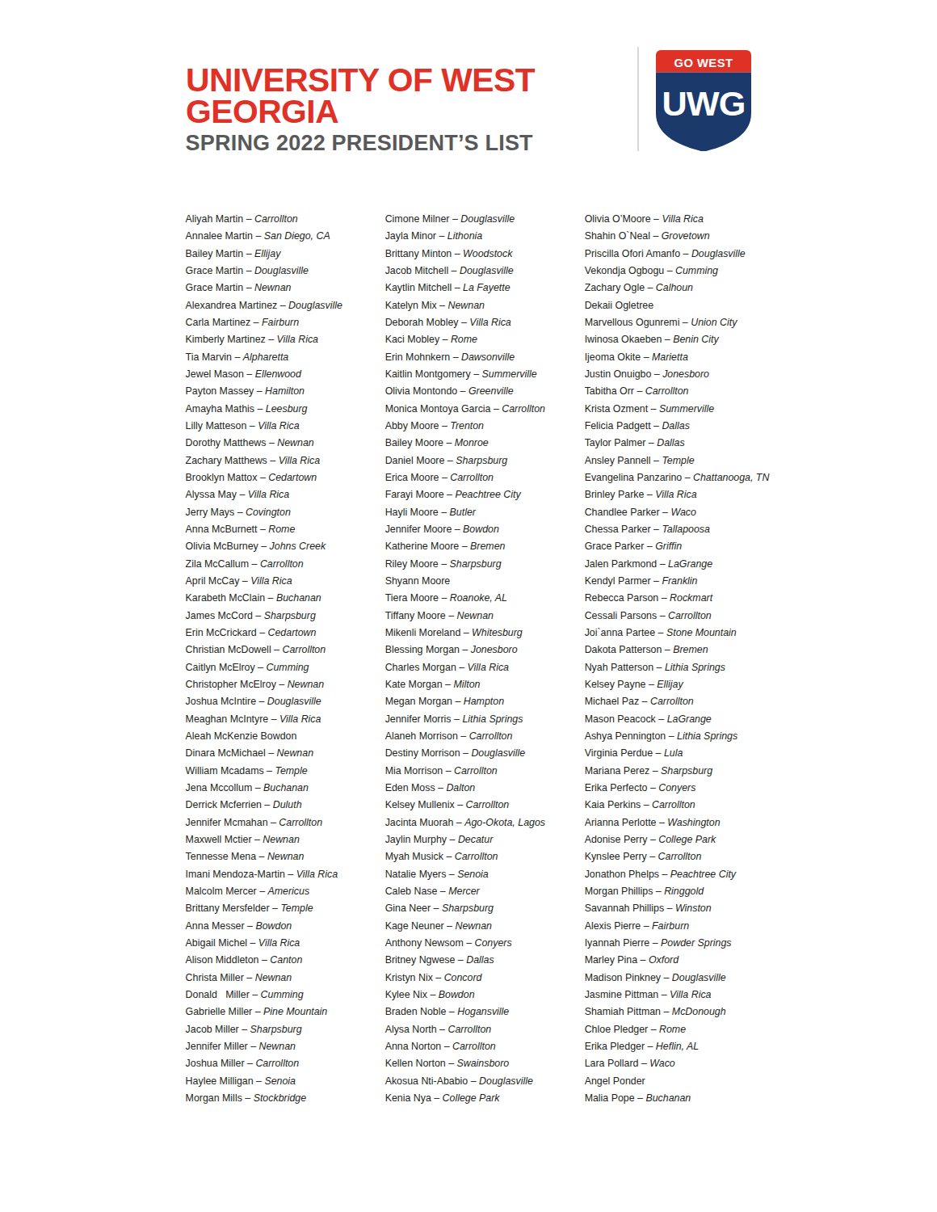University of West Georgia
Spring 2022 President’s List
Go West UWG GO WEST UWG
Aliyah Martin – Carrollton
Annalee Martin – San Diego, CA
Bailey Martin – Ellijay
Grace Martin – Douglasville
Grace Martin – Newnan
Alexandrea Martinez – Douglasville
Carla Martinez – Fairburn
Kimberly Martinez – Villa Rica
Tia Marvin – Alpharetta
Jewel Mason – Ellenwood
Payton Massey – Hamilton
Amayha Mathis – Leesburg
Lilly Matteson – Villa Rica
Dorothy Matthews – Newnan
Zachary Matthews – Villa Rica
Brooklyn Mattox – Cedartown
Alyssa May – Villa Rica
Jerry Mays – Covington
Anna McBurnett – Rome
Olivia McBurney – Johns Creek
Zila McCallum – Carrollton
April McCay – Villa Rica
Karabeth McClain – Buchanan
James McCord – Sharpsburg
Erin McCrickard – Cedartown
Christian McDowell – Carrollton
Caitlyn McElroy – Cumming
Christopher McElroy – Newnan
Joshua McIntire – Douglasville
Meaghan McIntyre – Villa Rica
Aleah McKenzie Bowdon
Dinara McMichael – Newnan
William Mcadams – Temple
Jena Mccollum – Buchanan
Derrick Mcferrien – Duluth
Jennifer Mcmahan – Carrollton
Maxwell Mctier – Newnan
Tennesse Mena – Newnan
Imani Mendoza-Martin – Villa Rica
Malcolm Mercer – Americus
Brittany Mersfelder – Temple
Anna Messer – Bowdon
Abigail Michel – Villa Rica
Alison Middleton – Canton
Christa Miller – Newnan
Donald Miller – Cumming
Gabrielle Miller – Pine Mountain
Jacob Miller – Sharpsburg
Jennifer Miller – Newnan
Joshua Miller – Carrollton
Haylee Milligan – Senoia
Morgan Mills – Stockbridge
Cimone Milner – Douglasville
Jayla Minor – Lithonia
Brittany Minton – Woodstock
Jacob Mitchell – Douglasville
Kaytlin Mitchell – La Fayette
Katelyn Mix – Newnan
Deborah Mobley – Villa Rica
Kaci Mobley – Rome
Erin Mohnkern – Dawsonville
Kaitlin Montgomery – Summerville
Olivia Montondo – Greenville
Monica Montoya Garcia – Carrollton
Abby Moore – Trenton
Bailey Moore – Monroe
Daniel Moore – Sharpsburg
Erica Moore – Carrollton
Farayi Moore – Peachtree City
Hayli Moore – Butler
Jennifer Moore – Bowdon
Katherine Moore – Bremen
Riley Moore – Sharpsburg
Shyann Moore
Tiera Moore – Roanoke, AL
Tiffany Moore – Newnan
Mikenli Moreland – Whitesburg
Blessing Morgan – Jonesboro
Charles Morgan – Villa Rica
Kate Morgan – Milton
Megan Morgan – Hampton
Jennifer Morris – Lithia Springs
Alaneh Morrison – Carrollton
Destiny Morrison – Douglasville
Mia Morrison – Carrollton
Eden Moss – Dalton
Kelsey Mullenix – Carrollton
Jacinta Muorah – Ago-Okota, Lagos
Jaylin Murphy – Decatur
Myah Musick – Carrollton
Natalie Myers – Senoia
Caleb Nase – Mercer
Gina Neer – Sharpsburg
Kage Neuner – Newnan
Anthony Newsom – Conyers
Britney Ngwese – Dallas
Kristyn Nix – Concord
Kylee Nix – Bowdon
Braden Noble – Hogansville
Alysa North – Carrollton
Anna Norton – Carrollton
Kellen Norton – Swainsboro
Akosua Nti-Ababio – Douglasville
Kenia Nya – College Park
Olivia O’Moore – Villa Rica
Shahin O`Neal – Grovetown
Priscilla Ofori Amanfo – Douglasville
Vekondja Ogbogu – Cumming
Zachary Ogle – Calhoun
Dekaii Ogletree
Marvellous Ogunremi – Union City
Iwinosa Okaeben – Benin City
Ijeoma Okite – Marietta
Justin Onuigbo – Jonesboro
Tabitha Orr – Carrollton
Krista Ozment – Summerville
Felicia Padgett – Dallas
Taylor Palmer – Dallas
Ansley Pannell – Temple
Evangelina Panzarino – Chattanooga, TN
Brinley Parke – Villa Rica
Chandlee Parker – Waco
Chessa Parker – Tallapoosa
Grace Parker – Griffin
Jalen Parkmond – LaGrange
Kendyl Parmer – Franklin
Rebecca Parson – Rockmart
Cessali Parsons – Carrollton
Joi`anna Partee – Stone Mountain
Dakota Patterson – Bremen
Nyah Patterson – Lithia Springs
Kelsey Payne – Ellijay
Michael Paz – Carrollton
Mason Peacock – LaGrange
Ashya Pennington – Lithia Springs
Virginia Perdue – Lula
Mariana Perez – Sharpsburg
Erika Perfecto – Conyers
Kaia Perkins – Carrollton
Arianna Perlotte – Washington
Adonise Perry – College Park
Kynslee Perry – Carrollton
Jonathon Phelps – Peachtree City
Morgan Phillips – Ringgold
Savannah Phillips – Winston
Alexis Pierre – Fairburn
Iyannah Pierre – Powder Springs
Marley Pina – Oxford
Madison Pinkney – Douglasville
Jasmine Pittman – Villa Rica
Shamiah Pittman – McDonough
Chloe Pledger – Rome
Erika Pledger – Heflin, AL
Lara Pollard – Waco
Angel Ponder
Malia Pope – Buchanan